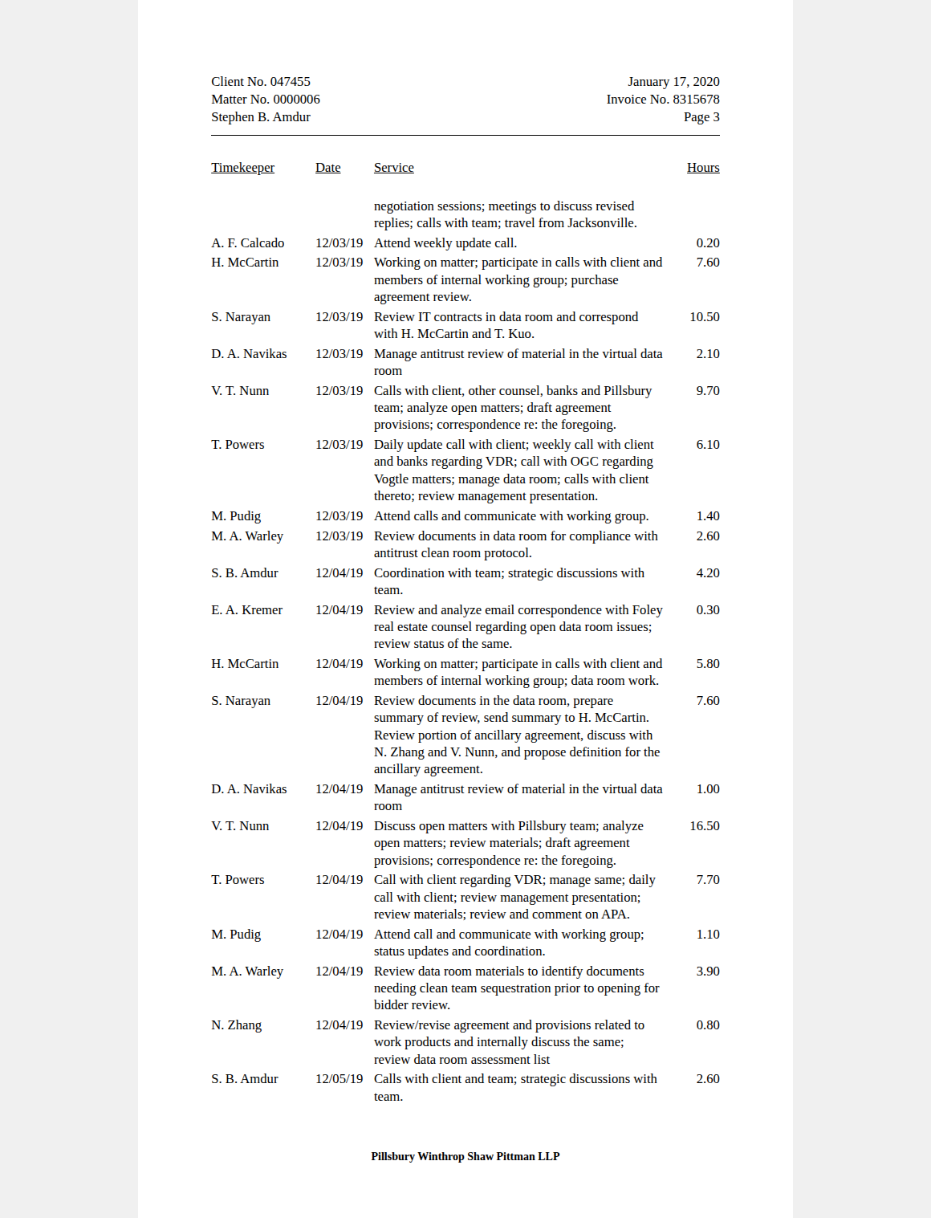| Client No. 047455 | January 17, 2020 |
| Matter No. 0000006 | Invoice No. 8315678 |
| Stephen B. Amdur | Page 3 |
| Timekeeper | Date | Service | Hours |
| --- | --- | --- | --- |
| | | negotiation sessions; meetings to discuss revised replies; calls with team; travel from Jacksonville. | |
| A. F. Calcado | 12/03/19 | Attend weekly update call. | 0.20 |
| H. McCartin | 12/03/19 | Working on matter; participate in calls with client and members of internal working group; purchase agreement review. | 7.60 |
| S. Narayan | 12/03/19 | Review IT contracts in data room and correspond with H. McCartin and T. Kuo. | 10.50 |
| D. A. Navikas | 12/03/19 | Manage antitrust review of material in the virtual data room | 2.10 |
| V. T. Nunn | 12/03/19 | Calls with client, other counsel, banks and Pillsbury team; analyze open matters; draft agreement provisions; correspondence re: the foregoing. | 9.70 |
| T. Powers | 12/03/19 | Daily update call with client; weekly call with client and banks regarding VDR; call with OGC regarding Vogtle matters; manage data room; calls with client thereto; review management presentation. | 6.10 |
| M. Pudig | 12/03/19 | Attend calls and communicate with working group. | 1.40 |
| M. A. Warley | 12/03/19 | Review documents in data room for compliance with antitrust clean room protocol. | 2.60 |
| S. B. Amdur | 12/04/19 | Coordination with team; strategic discussions with team. | 4.20 |
| E. A. Kremer | 12/04/19 | Review and analyze email correspondence with Foley real estate counsel regarding open data room issues; review status of the same. | 0.30 |
| H. McCartin | 12/04/19 | Working on matter; participate in calls with client and members of internal working group; data room work. | 5.80 |
| S. Narayan | 12/04/19 | Review documents in the data room, prepare summary of review, send summary to H. McCartin. Review portion of ancillary agreement, discuss with N. Zhang and V. Nunn, and propose definition for the ancillary agreement. | 7.60 |
| D. A. Navikas | 12/04/19 | Manage antitrust review of material in the virtual data room | 1.00 |
| V. T. Nunn | 12/04/19 | Discuss open matters with Pillsbury team; analyze open matters; review materials; draft agreement provisions; correspondence re: the foregoing. | 16.50 |
| T. Powers | 12/04/19 | Call with client regarding VDR; manage same; daily call with client; review management presentation; review materials; review and comment on APA. | 7.70 |
| M. Pudig | 12/04/19 | Attend call and communicate with working group; status updates and coordination. | 1.10 |
| M. A. Warley | 12/04/19 | Review data room materials to identify documents needing clean team sequestration prior to opening for bidder review. | 3.90 |
| N. Zhang | 12/04/19 | Review/revise agreement and provisions related to work products and internally discuss the same; review data room assessment list | 0.80 |
| S. B. Amdur | 12/05/19 | Calls with client and team; strategic discussions with team. | 2.60 |
Pillsbury Winthrop Shaw Pittman LLP